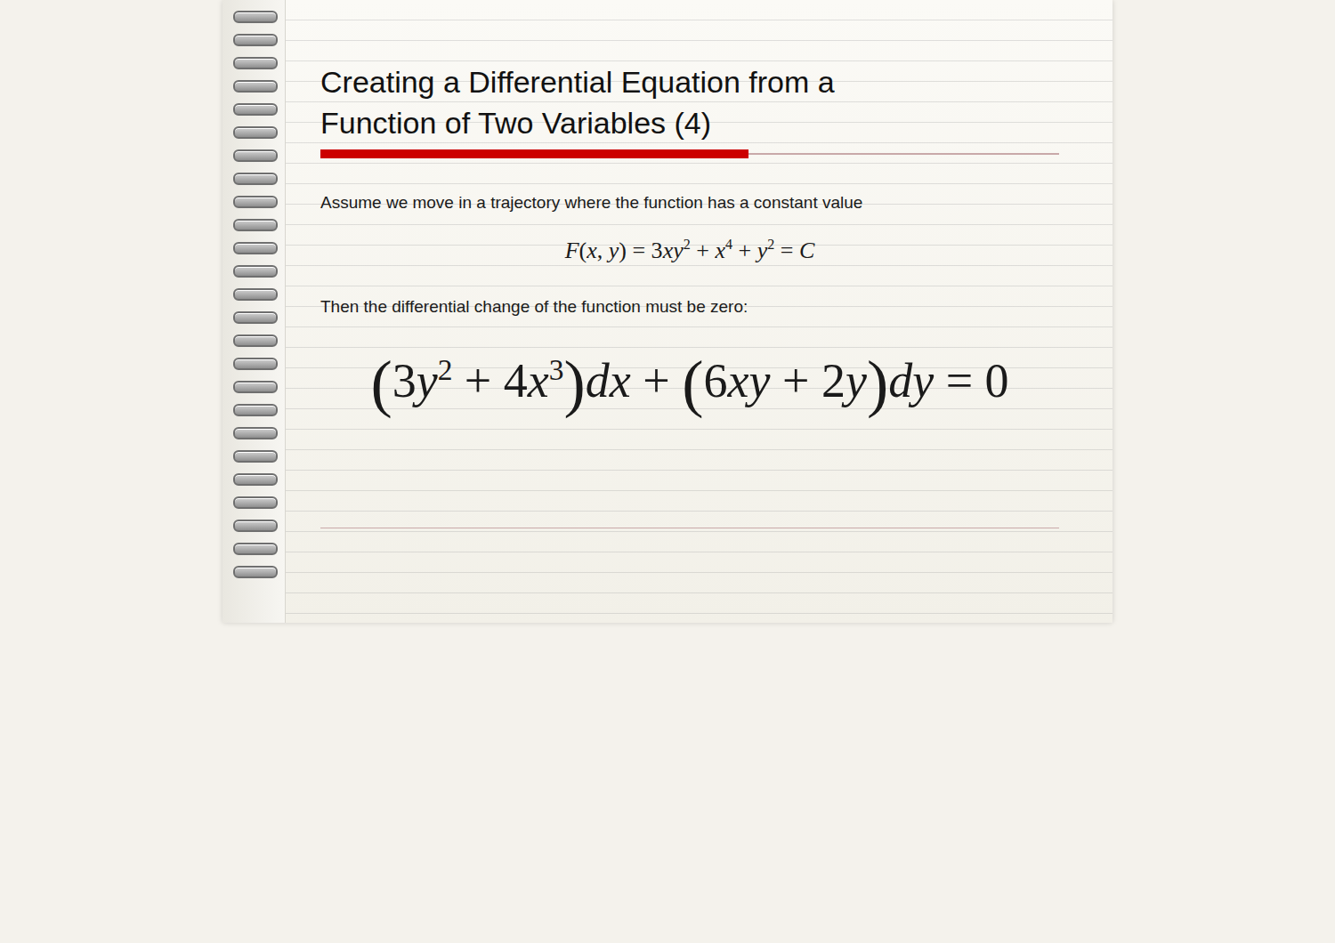Creating a Differential Equation from a
Function of Two Variables (4)
Assume we move in a trajectory where the function has a constant value
F(x, y) = 3xy2 + x4 + y2 = C
Then the differential change of the function must be zero:
(3y2 + 4x3) dx + (6xy + 2y) dy = 0